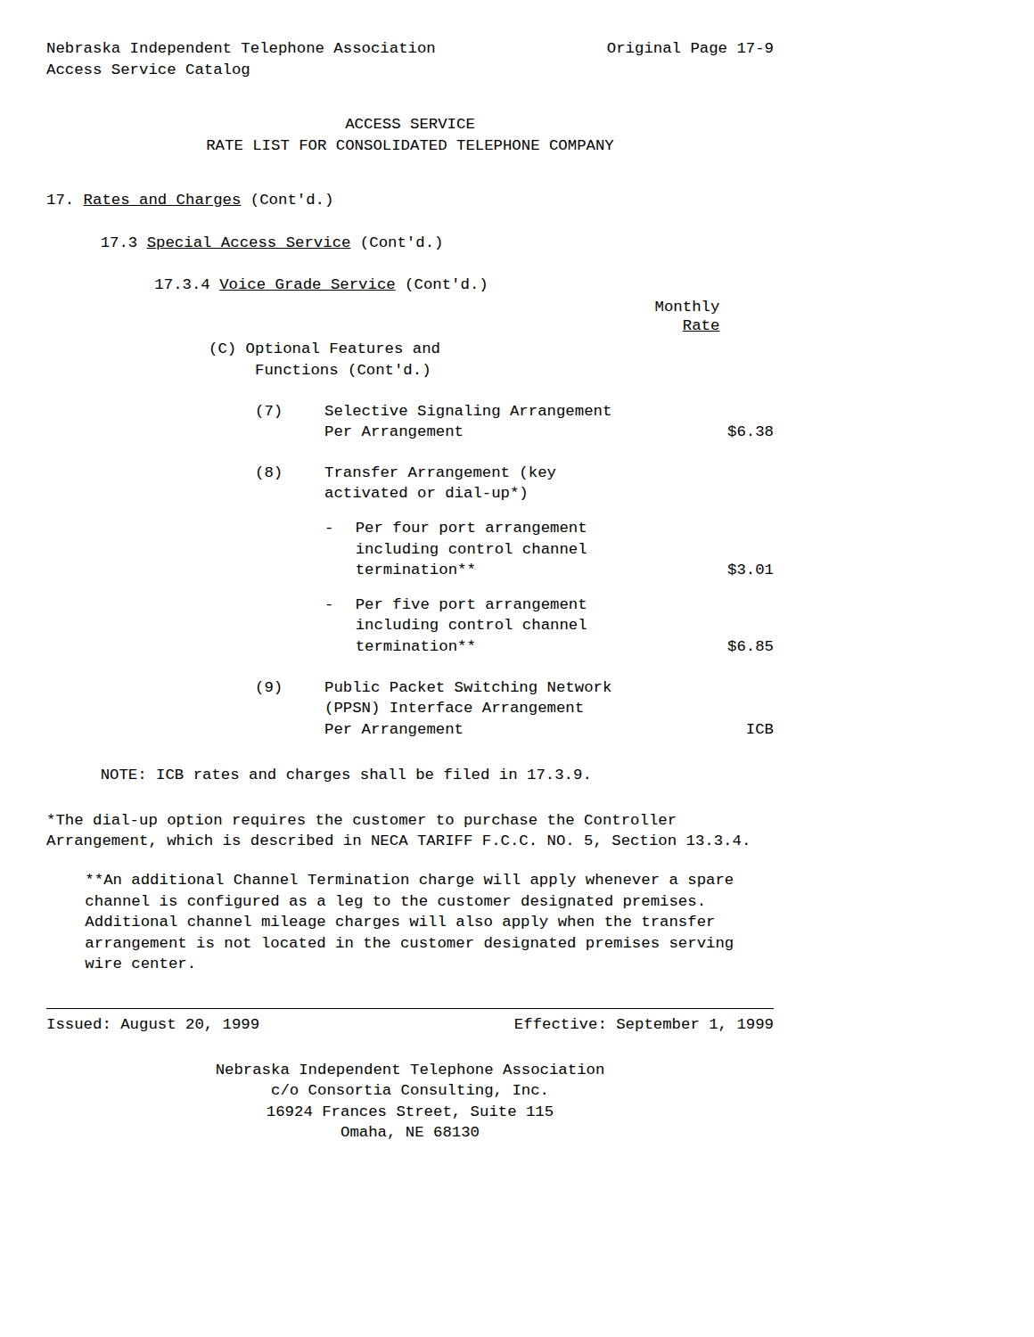Nebraska Independent Telephone Association Access Service Catalog
Original Page 17-9
ACCESS SERVICE
RATE LIST FOR CONSOLIDATED TELEPHONE COMPANY
17. Rates and Charges (Cont'd.)
17.3 Special Access Service (Cont'd.)
17.3.4 Voice Grade Service (Cont'd.)
Monthly
Rate
(C) Optional Features and
Functions (Cont'd.)
(7)
Selective Signaling Arrangement
Per Arrangement $6.38
(8)
Transfer Arrangement (key
activated or dial-up*)
-
Per four port arrangement
including control channel
termination** $3.01
-
Per five port arrangement
including control channel
termination** $6.85
(9)
Public Packet Switching Network
(PPSN) Interface Arrangement
Per Arrangement ICB
NOTE: ICB rates and charges shall be filed in 17.3.9.
*The dial-up option requires the customer to purchase the Controller Arrangement, which is described in NECA TARIFF F.C.C. NO. 5, Section 13.3.4.
**An additional Channel Termination charge will apply whenever a spare channel is configured as a leg to the customer designated premises. Additional channel mileage charges will also apply when the transfer arrangement is not located in the customer designated premises serving wire center.
Issued: August 20, 1999 Effective: September 1, 1999
Nebraska Independent Telephone Association
c/o Consortia Consulting, Inc.
16924 Frances Street, Suite 115
Omaha, NE 68130